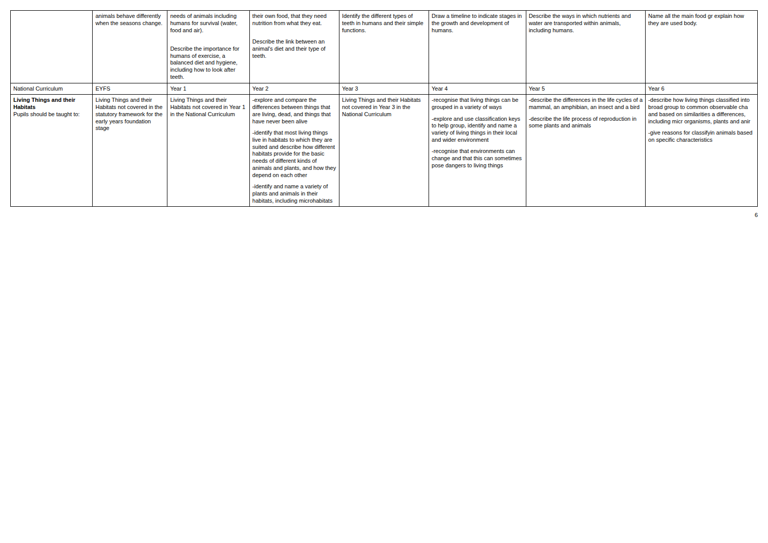| | animals behave differently when the seasons change. | needs of animals including humans for survival (water, food and air). Describe the importance for humans of exercise, a balanced diet and hygiene, including how to look after teeth. | their own food, that they need nutrition from what they eat. Describe the link between an animal's diet and their type of teeth. | Identify the different types of teeth in humans and their simple functions. | Draw a timeline to indicate stages in the growth and development of humans. | Describe the ways in which nutrients and water are transported within animals, including humans. | Name all the main food gr explain how they are used body. |
| National Curriculum | EYFS | Year 1 | Year 2 | Year 3 | Year 4 | Year 5 | Year 6 |
| Living Things and their Habitats Pupils should be taught to: | Living Things and their Habitats not covered in the statutory framework for the early years foundation stage | Living Things and their Habitats not covered in Year 1 in the National Curriculum | -explore and compare the differences between things that are living, dead, and things that have never been alive -identify that most living things live in habitats to which they are suited and describe how different habitats provide for the basic needs of different kinds of animals and plants, and how they depend on each other -identify and name a variety of plants and animals in their habitats, including microhabitats | Living Things and their Habitats not covered in Year 3 in the National Curriculum | -recognise that living things can be grouped in a variety of ways -explore and use classification keys to help group, identify and name a variety of living things in their local and wider environment -recognise that environments can change and that this can sometimes pose dangers to living things | -describe the differences in the life cycles of a mammal, an amphibian, an insect and a bird -describe the life process of reproduction in some plants and animals | -describe how living things classified into broad group to common observable cha and based on similarities a differences, including micr organisms, plants and anir -give reasons for classifyin animals based on specific characteristics |
6